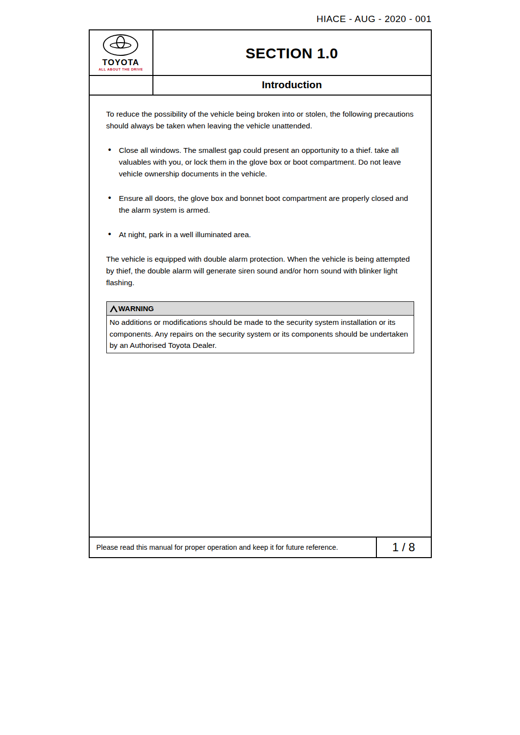HIACE - AUG - 2020 - 001
TOYOTA
ALL ABOUT THE DRIVE
SECTION 1.0
Introduction
To reduce the possibility of the vehicle being broken into or stolen, the following precautions should always be taken when leaving the vehicle unattended.
Close all windows. The smallest gap could present an opportunity to a thief. take all valuables with you, or lock them in the glove box or boot compartment. Do not leave vehicle ownership documents in the vehicle.
Ensure all doors, the glove box and bonnet boot compartment are properly closed and the alarm system is armed.
At night, park in a well illuminated area.
The vehicle is equipped with double alarm protection. When the vehicle is being attempted by thief, the double alarm will generate siren sound and/or horn sound with blinker light flashing.
!WARNING
No additions or modifications should be made to the security system installation or its components. Any repairs on the security system or its components should be undertaken by an Authorised Toyota Dealer.
Please read this manual for proper operation and keep it for future reference.
1 / 8